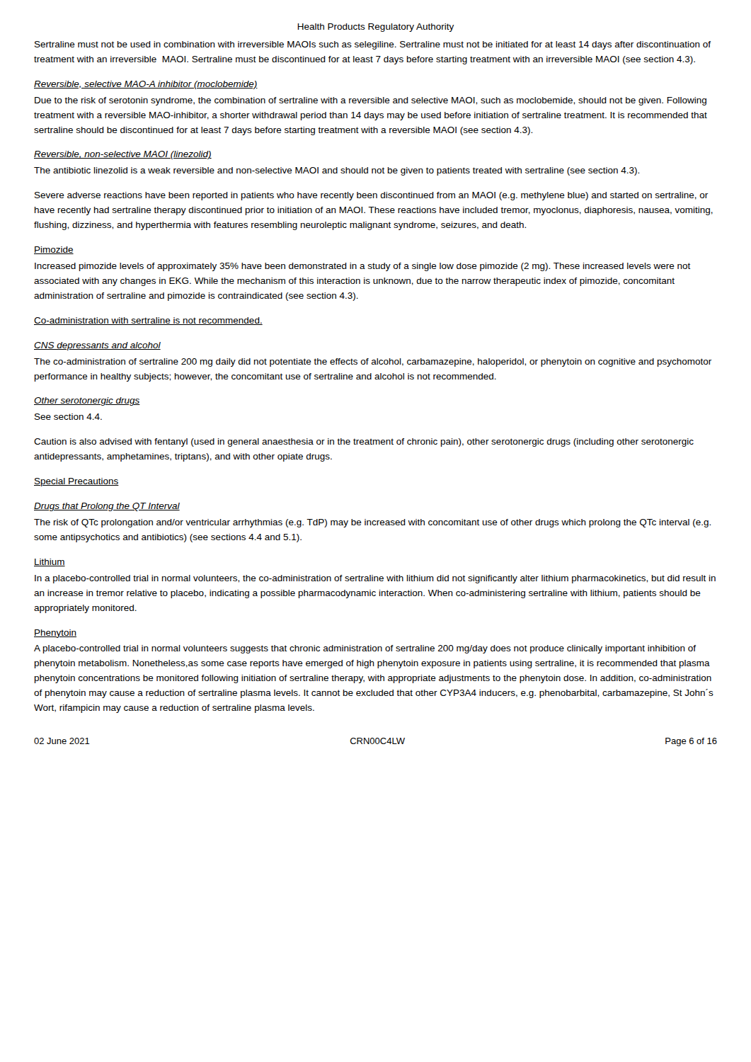Health Products Regulatory Authority
Sertraline must not be used in combination with irreversible MAOIs such as selegiline. Sertraline must not be initiated for at least 14 days after discontinuation of treatment with an irreversible MAOI. Sertraline must be discontinued for at least 7 days before starting treatment with an irreversible MAOI (see section 4.3).
Reversible, selective MAO-A inhibitor (moclobemide)
Due to the risk of serotonin syndrome, the combination of sertraline with a reversible and selective MAOI, such as moclobemide, should not be given. Following treatment with a reversible MAO-inhibitor, a shorter withdrawal period than 14 days may be used before initiation of sertraline treatment. It is recommended that sertraline should be discontinued for at least 7 days before starting treatment with a reversible MAOI (see section 4.3).
Reversible, non-selective MAOI (linezolid)
The antibiotic linezolid is a weak reversible and non-selective MAOI and should not be given to patients treated with sertraline (see section 4.3).
Severe adverse reactions have been reported in patients who have recently been discontinued from an MAOI (e.g. methylene blue) and started on sertraline, or have recently had sertraline therapy discontinued prior to initiation of an MAOI. These reactions have included tremor, myoclonus, diaphoresis, nausea, vomiting, flushing, dizziness, and hyperthermia with features resembling neuroleptic malignant syndrome, seizures, and death.
Pimozide
Increased pimozide levels of approximately 35% have been demonstrated in a study of a single low dose pimozide (2 mg). These increased levels were not associated with any changes in EKG. While the mechanism of this interaction is unknown, due to the narrow therapeutic index of pimozide, concomitant administration of sertraline and pimozide is contraindicated (see section 4.3).
Co-administration with sertraline is not recommended.
CNS depressants and alcohol
The co-administration of sertraline 200 mg daily did not potentiate the effects of alcohol, carbamazepine, haloperidol, or phenytoin on cognitive and psychomotor performance in healthy subjects; however, the concomitant use of sertraline and alcohol is not recommended.
Other serotonergic drugs
See section 4.4.
Caution is also advised with fentanyl (used in general anaesthesia or in the treatment of chronic pain), other serotonergic drugs (including other serotonergic antidepressants, amphetamines, triptans), and with other opiate drugs.
Special Precautions
Drugs that Prolong the QT Interval
The risk of QTc prolongation and/or ventricular arrhythmias (e.g. TdP) may be increased with concomitant use of other drugs which prolong the QTc interval (e.g. some antipsychotics and antibiotics) (see sections 4.4 and 5.1).
Lithium
In a placebo-controlled trial in normal volunteers, the co-administration of sertraline with lithium did not significantly alter lithium pharmacokinetics, but did result in an increase in tremor relative to placebo, indicating a possible pharmacodynamic interaction. When co-administering sertraline with lithium, patients should be appropriately monitored.
Phenytoin
A placebo-controlled trial in normal volunteers suggests that chronic administration of sertraline 200 mg/day does not produce clinically important inhibition of phenytoin metabolism. Nonetheless,as some case reports have emerged of high phenytoin exposure in patients using sertraline, it is recommended that plasma phenytoin concentrations be monitored following initiation of sertraline therapy, with appropriate adjustments to the phenytoin dose. In addition, co-administration of phenytoin may cause a reduction of sertraline plasma levels. It cannot be excluded that other CYP3A4 inducers, e.g. phenobarbital, carbamazepine, St John´s Wort, rifampicin may cause a reduction of sertraline plasma levels.
02 June 2021 CRN00C4LW Page 6 of 16